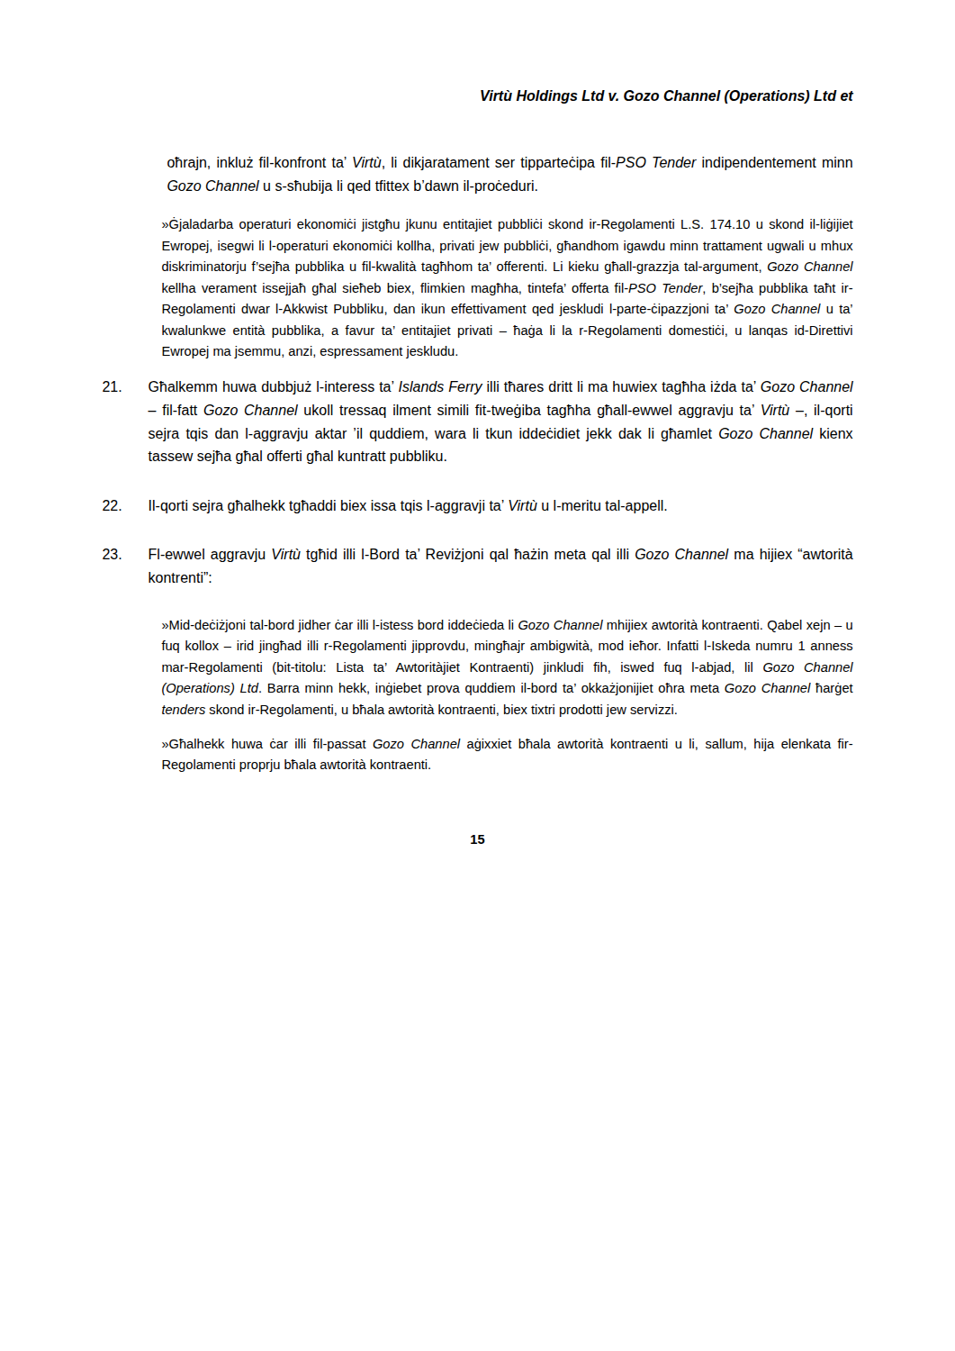Virtù Holdings Ltd v. Gozo Channel (Operations) Ltd et
oħrajn, inkluż fil-konfront ta’ Virtù, li dikjaratament ser tipparteċipa fil-PSO Tender indipendentement minn Gozo Channel u s-sħubija li qed tfittex b’dawn il-proċeduri.
»Ġjaladarba operaturi ekonomiċi jistgħu jkunu entitajiet pubbliċi skond ir-Regolamenti L.S. 174.10 u skond il-liġijiet Ewropej, isegwi li l-operaturi ekonomiċi kollha, privati jew pubbliċi, għandhom igawdu minn trattament ugwali u mhux diskriminatorju f’sejħa pubblika u fil-kwalità tagħhom ta’ offerenti. Li kieku għall-grazzja tal-argument, Gozo Channel kellha verament issejjaħ għal sieħeb biex, flimkien magħha, tintefa’ offerta fil-PSO Tender, b’sejħa pubblika taħt ir-Regolamenti dwar l-Akkwist Pubbliku, dan ikun effettivament qed jeskludi l-parte-ċipazzjoni ta’ Gozo Channel u ta’ kwalunkwe entità pubblika, a favur ta’ entitajiet privati – ħaġa li la r-Regolamenti domestiċi, u lanqas id-Direttivi Ewropej ma jsemmu, anzi, espressament jeskludu.
21. Għalkemm huwa dubbjuż l-interess ta’ Islands Ferry illi tħares dritt li ma huwiex tagħha iżda ta’ Gozo Channel – fil-fatt Gozo Channel ukoll tressaq ilment simili fit-tweġiba tagħha għall-ewwel aggravju ta’ Virtù –, il-qorti sejra tqis dan l-aggravju aktar ’il quddiem, wara li tkun iddeċidiet jekk dak li għamlet Gozo Channel kienx tassew sejħa għal offerti għal kuntratt pubbliku.
22. Il-qorti sejra għalhekk tgħaddi biex issa tqis l-aggravji ta’ Virtù u l-meritu tal-appell.
23. Fl-ewwel aggravju Virtù tgħid illi l-Bord ta’ Reviżjoni qal ħażin meta qal illi Gozo Channel ma hijiex “awtorità kontrenti”:
»Mid-deċiżjoni tal-bord jidher ċar illi l-istess bord iddeċieda li Gozo Channel mhijiex awtorità kontraenti. Qabel xejn – u fuq kollox – irid jingħad illi r-Regolamenti jipprovdu, mingħajr ambigwità, mod ieħor. Infatti l-Iskeda numru 1 anness mar-Regolamenti (bit-titolu: Lista ta’ Awtoritàjiet Kontraenti) jinkludi fih, iswed fuq l-abjad, lil Gozo Channel (Operations) Ltd. Barra minn hekk, inġiebet prova quddiem il-bord ta’ okkażjonijiet oħra meta Gozo Channel ħarġet tenders skond ir-Regolamenti, u bħala awtorità kontraenti, biex tixtri prodotti jew servizzi.
»Għalhekk huwa ċar illi fil-passat Gozo Channel aġixxiet bħala awtorità kontraenti u li, sallum, hija elenkata fir-Regolamenti proprju bħala awtorità kontraenti.
15